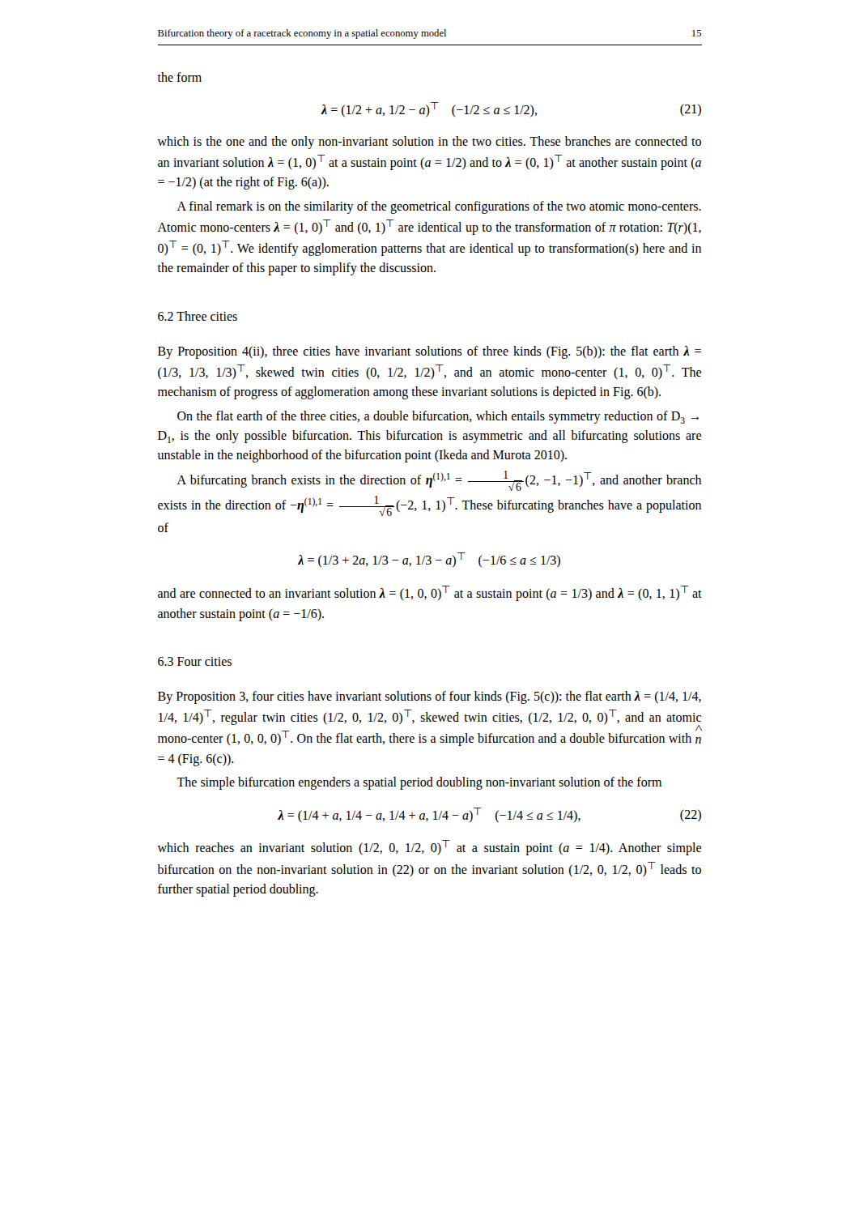Bifurcation theory of a racetrack economy in a spatial economy model 15
the form
λ = (1/2 + a, 1/2 − a)⊤ (−1/2 ≤ a ≤ 1/2), (21)
which is the one and the only non-invariant solution in the two cities. These branches are connected to an invariant solution λ = (1, 0)⊤ at a sustain point (a = 1/2) and to λ = (0, 1)⊤ at another sustain point (a = −1/2) (at the right of Fig. 6(a)).
A final remark is on the similarity of the geometrical configurations of the two atomic mono-centers. Atomic mono-centers λ = (1, 0)⊤ and (0, 1)⊤ are identical up to the transformation of π rotation: T(r)(1, 0)⊤ = (0, 1)⊤. We identify agglomeration patterns that are identical up to transformation(s) here and in the remainder of this paper to simplify the discussion.
6.2 Three cities
By Proposition 4(ii), three cities have invariant solutions of three kinds (Fig. 5(b)): the flat earth λ = (1/3, 1/3, 1/3)⊤, skewed twin cities (0, 1/2, 1/2)⊤, and an atomic mono-center (1, 0, 0)⊤. The mechanism of progress of agglomeration among these invariant solutions is depicted in Fig. 6(b).
On the flat earth of the three cities, a double bifurcation, which entails symmetry reduction of D3 → D1, is the only possible bifurcation. This bifurcation is asymmetric and all bifurcating solutions are unstable in the neighborhood of the bifurcation point (Ikeda and Murota 2010).
A bifurcating branch exists in the direction of η(1),1 = 1√6(2, −1, −1)⊤, and another branch exists in the direction of −η(1),1 = 1√6(−2, 1, 1)⊤. These bifurcating branches have a population of
λ = (1/3 + 2a, 1/3 − a, 1/3 − a)⊤ (−1/6 ≤ a ≤ 1/3)
and are connected to an invariant solution λ = (1, 0, 0)⊤ at a sustain point (a = 1/3) and λ = (0, 1, 1)⊤ at another sustain point (a = −1/6).
6.3 Four cities
By Proposition 3, four cities have invariant solutions of four kinds (Fig. 5(c)): the flat earth λ = (1/4, 1/4, 1/4, 1/4)⊤, regular twin cities (1/2, 0, 1/2, 0)⊤, skewed twin cities, (1/2, 1/2, 0, 0)⊤, and an atomic mono-center (1, 0, 0, 0)⊤. On the flat earth, there is a simple bifurcation and a double bifurcation with n = 4 (Fig. 6(c)).
The simple bifurcation engenders a spatial period doubling non-invariant solution of the form
λ = (1/4 + a, 1/4 − a, 1/4 + a, 1/4 − a)⊤ (−1/4 ≤ a ≤ 1/4), (22)
which reaches an invariant solution (1/2, 0, 1/2, 0)⊤ at a sustain point (a = 1/4). Another simple bifurcation on the non-invariant solution in (22) or on the invariant solution (1/2, 0, 1/2, 0)⊤ leads to further spatial period doubling.